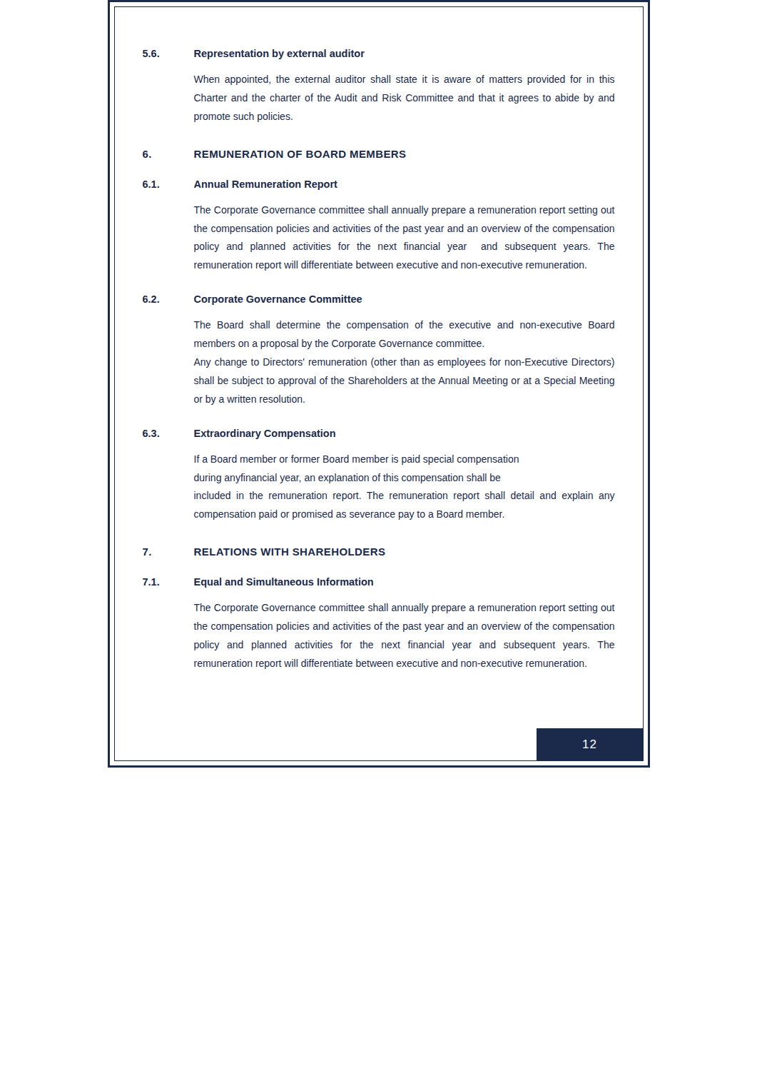5.6. Representation by external auditor
When appointed, the external auditor shall state it is aware of matters provided for in this Charter and the charter of the Audit and Risk Committee and that it agrees to abide by and promote such policies.
6. REMUNERATION OF BOARD MEMBERS
6.1. Annual Remuneration Report
The Corporate Governance committee shall annually prepare a remuneration report setting out the compensation policies and activities of the past year and an overview of the compensation policy and planned activities for the next financial year and subsequent years. The remuneration report will differentiate between executive and non-executive remuneration.
6.2. Corporate Governance Committee
The Board shall determine the compensation of the executive and non-executive Board members on a proposal by the Corporate Governance committee.
Any change to Directors' remuneration (other than as employees for non-Executive Directors) shall be subject to approval of the Shareholders at the Annual Meeting or at a Special Meeting or by a written resolution.
6.3. Extraordinary Compensation
If a Board member or former Board member is paid special compensation
during anyfinancial year, an explanation of this compensation shall be
included in the remuneration report. The remuneration report shall detail and explain any compensation paid or promised as severance pay to a Board member.
7. RELATIONS WITH SHAREHOLDERS
7.1. Equal and Simultaneous Information
The Corporate Governance committee shall annually prepare a remuneration report setting out the compensation policies and activities of the past year and an overview of the compensation policy and planned activities for the next financial year and subsequent years. The remuneration report will differentiate between executive and non-executive remuneration.
12